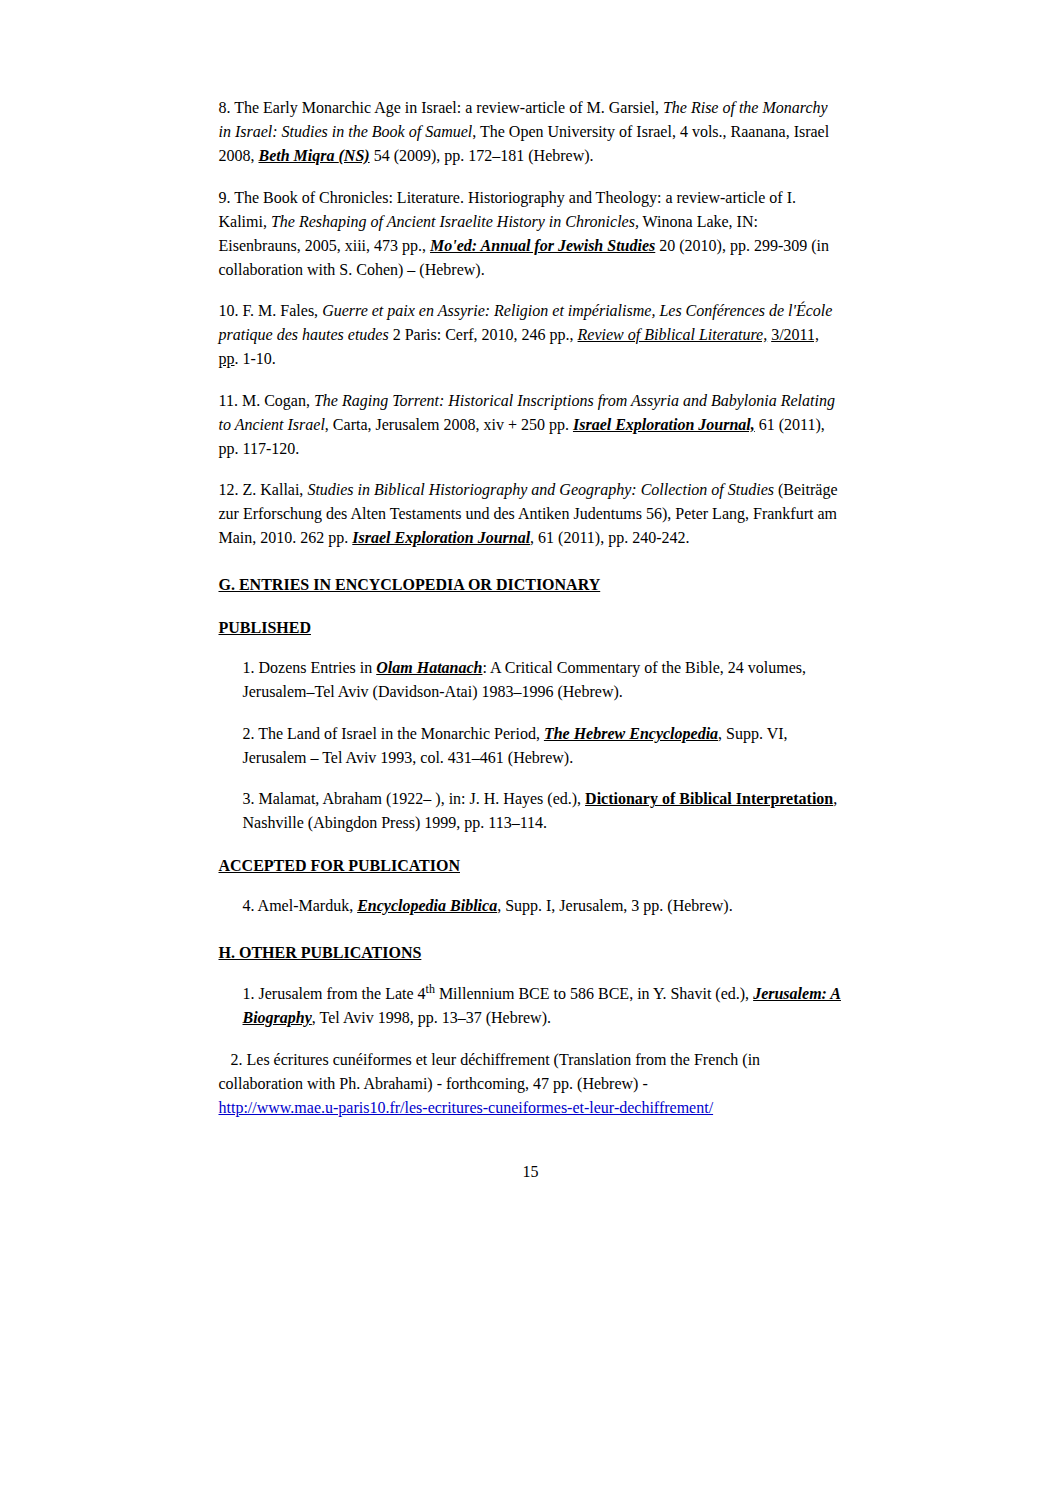8. The Early Monarchic Age in Israel: a review-article of M. Garsiel, The Rise of the Monarchy in Israel: Studies in the Book of Samuel, The Open University of Israel, 4 vols., Raanana, Israel 2008, Beth Miqra (NS) 54 (2009), pp. 172–181 (Hebrew).
9. The Book of Chronicles: Literature. Historiography and Theology: a review-article of I. Kalimi, The Reshaping of Ancient Israelite History in Chronicles, Winona Lake, IN: Eisenbrauns, 2005, xiii, 473 pp., Mo'ed: Annual for Jewish Studies 20 (2010), pp. 299-309 (in collaboration with S. Cohen) – (Hebrew).
10. F. M. Fales, Guerre et paix en Assyrie: Religion et impérialisme, Les Conférences de l'École pratique des hautes etudes 2 Paris: Cerf, 2010, 246 pp., Review of Biblical Literature, 3/2011, pp. 1-10.
11. M. Cogan, The Raging Torrent: Historical Inscriptions from Assyria and Babylonia Relating to Ancient Israel, Carta, Jerusalem 2008, xiv + 250 pp. Israel Exploration Journal, 61 (2011), pp. 117-120.
12. Z. Kallai, Studies in Biblical Historiography and Geography: Collection of Studies (Beiträge zur Erforschung des Alten Testaments und des Antiken Judentums 56), Peter Lang, Frankfurt am Main, 2010. 262 pp. Israel Exploration Journal, 61 (2011), pp. 240-242.
G. ENTRIES IN ENCYCLOPEDIA OR DICTIONARY
PUBLISHED
1. Dozens Entries in Olam Hatanach: A Critical Commentary of the Bible, 24 volumes, Jerusalem–Tel Aviv (Davidson-Atai) 1983–1996 (Hebrew).
2. The Land of Israel in the Monarchic Period, The Hebrew Encyclopedia, Supp. VI, Jerusalem – Tel Aviv 1993, col. 431–461 (Hebrew).
3. Malamat, Abraham (1922– ), in: J. H. Hayes (ed.), Dictionary of Biblical Interpretation, Nashville (Abingdon Press) 1999, pp. 113–114.
ACCEPTED FOR PUBLICATION
4. Amel-Marduk, Encyclopedia Biblica, Supp. I, Jerusalem, 3 pp. (Hebrew).
H. OTHER PUBLICATIONS
1. Jerusalem from the Late 4th Millennium BCE to 586 BCE, in Y. Shavit (ed.), Jerusalem: A Biography, Tel Aviv 1998, pp. 13–37 (Hebrew).
2. Les écritures cunéiformes et leur déchiffrement (Translation from the French (in collaboration with Ph. Abrahami) - forthcoming, 47 pp. (Hebrew) -
http://www.mae.u-paris10.fr/les-ecritures-cuneiformes-et-leur-dechiffrement/
15